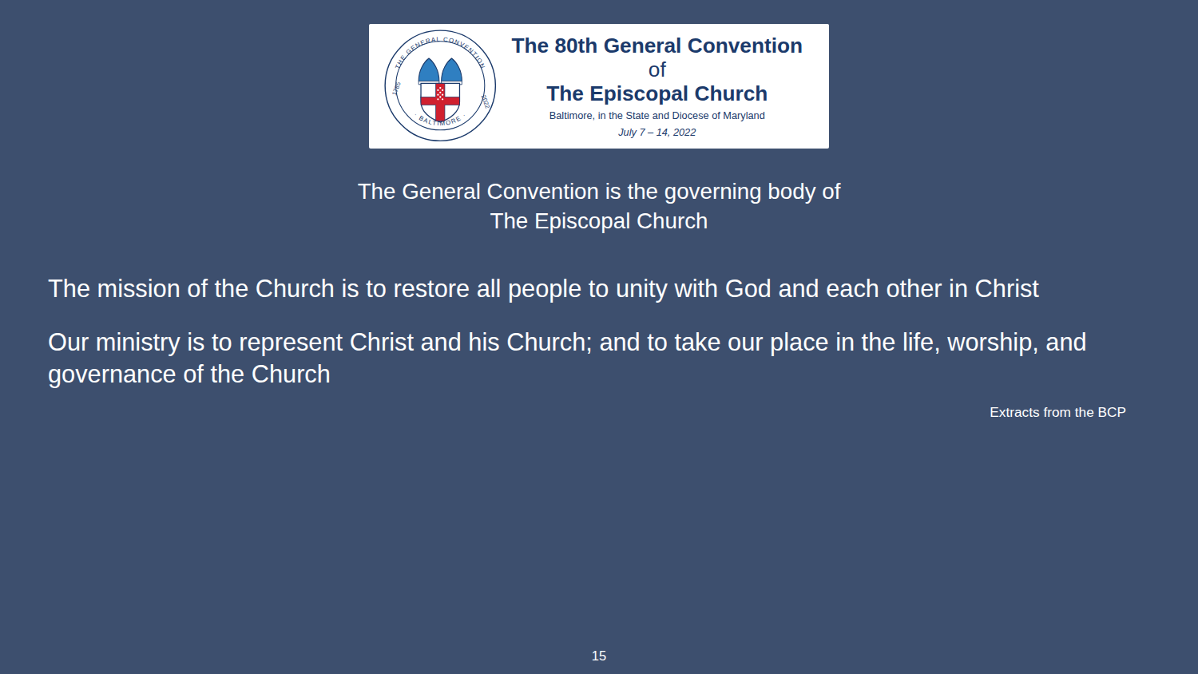THE GENERAL CONVENTION · BALTIMORE · 1785 2022
The 80th General Convention
of
The Episcopal Church
Baltimore, in the State and Diocese of Maryland
July 7 – 14, 2022
The General Convention is the governing body of
The Episcopal Church
The mission of the Church is to restore all people to unity with God and each other in Christ
Our ministry is to represent Christ and his Church; and to take our place in the life, worship, and governance of the Church
Extracts from the BCP
15